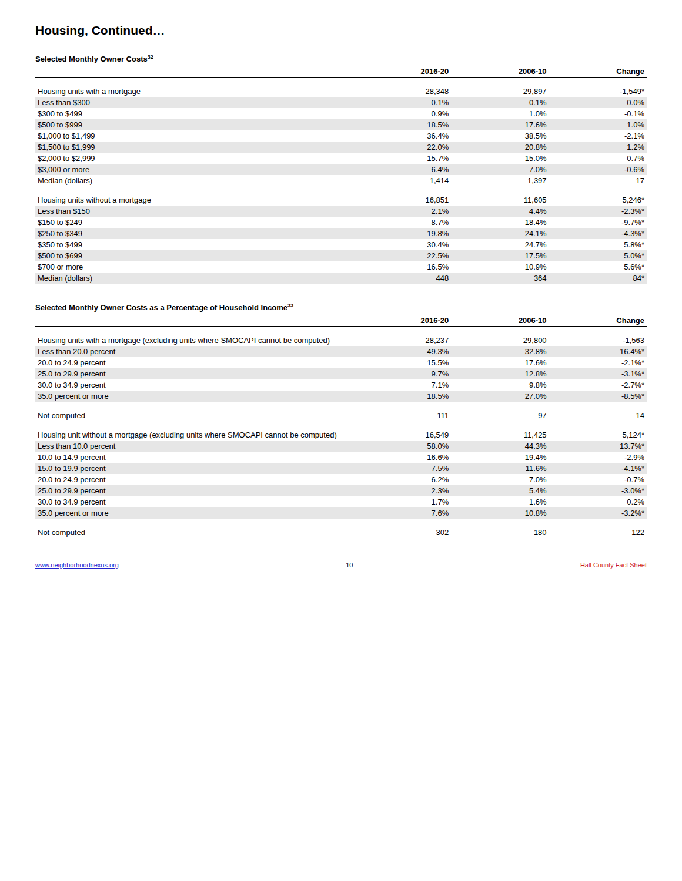Housing, Continued…
Selected Monthly Owner Costs 32
| | 2016-20 | 2006-10 | Change |
| --- | --- | --- | --- |
| Housing units with a mortgage | 28,348 | 29,897 | -1,549* |
| Less than $300 | 0.1% | 0.1% | 0.0% |
| $300 to $499 | 0.9% | 1.0% | -0.1% |
| $500 to $999 | 18.5% | 17.6% | 1.0% |
| $1,000 to $1,499 | 36.4% | 38.5% | -2.1% |
| $1,500 to $1,999 | 22.0% | 20.8% | 1.2% |
| $2,000 to $2,999 | 15.7% | 15.0% | 0.7% |
| $3,000 or more | 6.4% | 7.0% | -0.6% |
| Median (dollars) | 1,414 | 1,397 | 17 |
| Housing units without a mortgage | 16,851 | 11,605 | 5,246* |
| Less than $150 | 2.1% | 4.4% | -2.3%* |
| $150 to $249 | 8.7% | 18.4% | -9.7%* |
| $250 to $349 | 19.8% | 24.1% | -4.3%* |
| $350 to $499 | 30.4% | 24.7% | 5.8%* |
| $500 to $699 | 22.5% | 17.5% | 5.0%* |
| $700 or more | 16.5% | 10.9% | 5.6%* |
| Median (dollars) | 448 | 364 | 84* |
Selected Monthly Owner Costs as a Percentage of Household Income 33
| | 2016-20 | 2006-10 | Change |
| --- | --- | --- | --- |
| Housing units with a mortgage (excluding units where SMOCAPI cannot be computed) | 28,237 | 29,800 | -1,563 |
| Less than 20.0 percent | 49.3% | 32.8% | 16.4%* |
| 20.0 to 24.9 percent | 15.5% | 17.6% | -2.1%* |
| 25.0 to 29.9 percent | 9.7% | 12.8% | -3.1%* |
| 30.0 to 34.9 percent | 7.1% | 9.8% | -2.7%* |
| 35.0 percent or more | 18.5% | 27.0% | -8.5%* |
| Not computed | 111 | 97 | 14 |
| Housing unit without a mortgage (excluding units where SMOCAPI cannot be computed) | 16,549 | 11,425 | 5,124* |
| Less than 10.0 percent | 58.0% | 44.3% | 13.7%* |
| 10.0 to 14.9 percent | 16.6% | 19.4% | -2.9% |
| 15.0 to 19.9 percent | 7.5% | 11.6% | -4.1%* |
| 20.0 to 24.9 percent | 6.2% | 7.0% | -0.7% |
| 25.0 to 29.9 percent | 2.3% | 5.4% | -3.0%* |
| 30.0 to 34.9 percent | 1.7% | 1.6% | 0.2% |
| 35.0 percent or more | 7.6% | 10.8% | -3.2%* |
| Not computed | 302 | 180 | 122 |
www.neighborhoodnexus.org
10
Hall County Fact Sheet